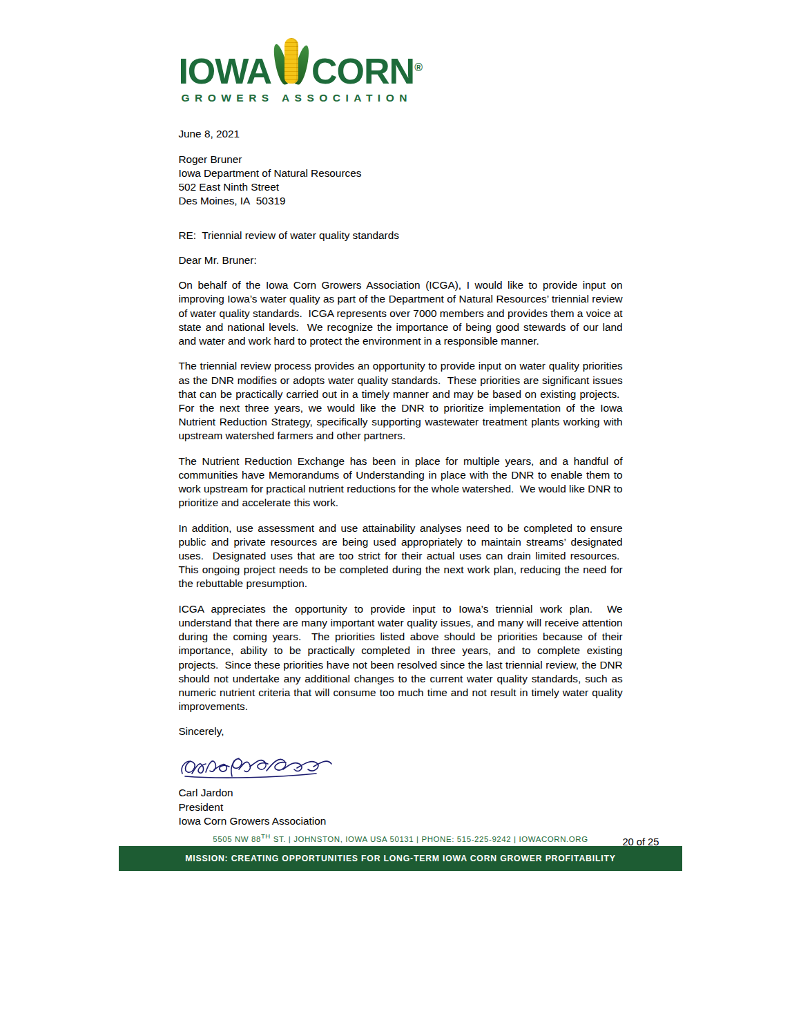IOWA CORN®
GROWERS ASSOCIATION
June 8, 2021
Roger Bruner
Iowa Department of Natural Resources
502 East Ninth Street
Des Moines, IA 50319
RE: Triennial review of water quality standards
Dear Mr. Bruner:
On behalf of the Iowa Corn Growers Association (ICGA), I would like to provide input on improving Iowa’s water quality as part of the Department of Natural Resources’ triennial review of water quality standards. ICGA represents over 7000 members and provides them a voice at state and national levels. We recognize the importance of being good stewards of our land and water and work hard to protect the environment in a responsible manner.
The triennial review process provides an opportunity to provide input on water quality priorities as the DNR modifies or adopts water quality standards. These priorities are significant issues that can be practically carried out in a timely manner and may be based on existing projects. For the next three years, we would like the DNR to prioritize implementation of the Iowa Nutrient Reduction Strategy, specifically supporting wastewater treatment plants working with upstream watershed farmers and other partners.
The Nutrient Reduction Exchange has been in place for multiple years, and a handful of communities have Memorandums of Understanding in place with the DNR to enable them to work upstream for practical nutrient reductions for the whole watershed. We would like DNR to prioritize and accelerate this work.
In addition, use assessment and use attainability analyses need to be completed to ensure public and private resources are being used appropriately to maintain streams’ designated uses. Designated uses that are too strict for their actual uses can drain limited resources. This ongoing project needs to be completed during the next work plan, reducing the need for the rebuttable presumption.
ICGA appreciates the opportunity to provide input to Iowa’s triennial work plan. We understand that there are many important water quality issues, and many will receive attention during the coming years. The priorities listed above should be priorities because of their importance, ability to be practically completed in three years, and to complete existing projects. Since these priorities have not been resolved since the last triennial review, the DNR should not undertake any additional changes to the current water quality standards, such as numeric nutrient criteria that will consume too much time and not result in timely water quality improvements.
Sincerely,
Carl Jardon
President
Iowa Corn Growers Association
5505 NW 88TH ST. | JOHNSTON, IOWA USA 50131 | PHONE: 515-225-9242 | IOWACORN.ORG 20 of 25
MISSION: CREATING OPPORTUNITIES FOR LONG-TERM IOWA CORN GROWER PROFITABILITY